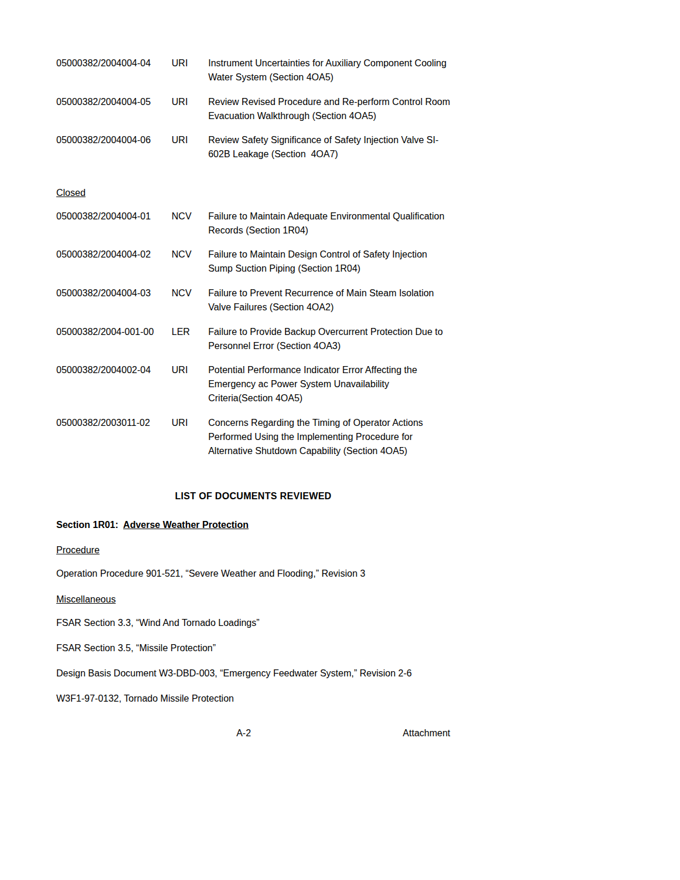| 05000382/2004004-04 | URI | Instrument Uncertainties for Auxiliary Component Cooling Water System (Section 4OA5) |
| 05000382/2004004-05 | URI | Review Revised Procedure and Re-perform Control Room Evacuation Walkthrough (Section 4OA5) |
| 05000382/2004004-06 | URI | Review Safety Significance of Safety Injection Valve SI-602B Leakage (Section 4OA7) |
Closed
| 05000382/2004004-01 | NCV | Failure to Maintain Adequate Environmental Qualification Records (Section 1R04) |
| 05000382/2004004-02 | NCV | Failure to Maintain Design Control of Safety Injection Sump Suction Piping (Section 1R04) |
| 05000382/2004004-03 | NCV | Failure to Prevent Recurrence of Main Steam Isolation Valve Failures (Section 4OA2) |
| 05000382/2004-001-00 | LER | Failure to Provide Backup Overcurrent Protection Due to Personnel Error (Section 4OA3) |
| 05000382/2004002-04 | URI | Potential Performance Indicator Error Affecting the Emergency ac Power System Unavailability Criteria(Section 4OA5) |
| 05000382/2003011-02 | URI | Concerns Regarding the Timing of Operator Actions Performed Using the Implementing Procedure for Alternative Shutdown Capability (Section 4OA5) |
LIST OF DOCUMENTS REVIEWED
Section 1R01: Adverse Weather Protection
Procedure
Operation Procedure 901-521, “Severe Weather and Flooding,” Revision 3
Miscellaneous
FSAR Section 3.3, “Wind And Tornado Loadings”
FSAR Section 3.5, “Missile Protection”
Design Basis Document W3-DBD-003, “Emergency Feedwater System,” Revision 2-6
W3F1-97-0132, Tornado Missile Protection
A-2 Attachment